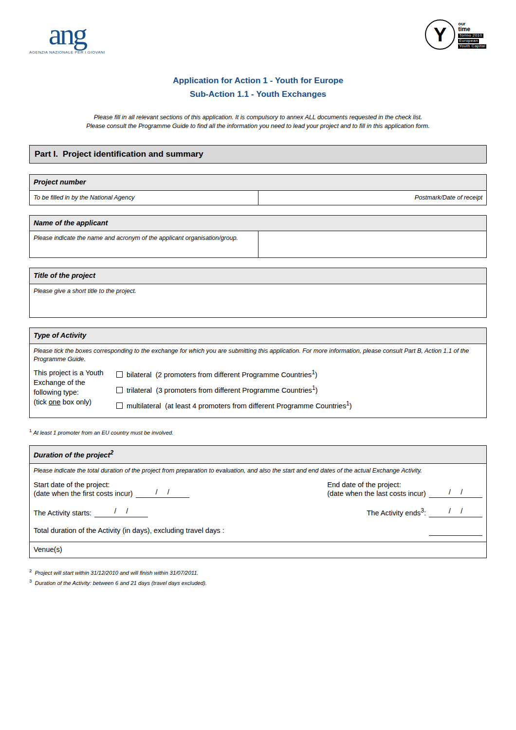ang
AGENZIA NAZIONALE PER I GIOVANI
Y
our
time
Torino 2010
European
Youth Capital
Application for Action 1 - Youth for Europe
Sub-Action 1.1 - Youth Exchanges
Please fill in all relevant sections of this application. It is compulsory to annex ALL documents requested in the check list.
Please consult the Programme Guide to find all the information you need to lead your project and to fill in this application form.
Part I. Project identification and summary
| Project number |
| --- |
| To be filled in by the National Agency | Postmark/Date of receipt |
| Name of the applicant |
| --- |
| Please indicate the name and acronym of the applicant organisation/group. | |
| Title of the project |
| --- |
| Please give a short title to the project. |
| Type of Activity |
| --- |
| Please tick the boxes corresponding to the exchange for which you are submitting this application. For more information, please consult Part B, Action 1.1 of the Programme Guide. This project is a Youth Exchange of the following type: (tick one box only) bilateral (2 promoters from different Programme Countries 1 ) trilateral (3 promoters from different Programme Countries 1 ) multilateral (at least 4 promoters from different Programme Countries 1 ) |
1 At least 1 promoter from an EU country must be involved.
| Duration of the project 2 |
| --- |
| Please indicate the total duration of the project from preparation to evaluation, and also the start and end dates of the actual Exchange Activity. Start date of the project: (date when the first costs incur) / / End date of the project: (date when the last costs incur) / / The Activity starts: / / The Activity ends 3 : / / Total duration of the Activity (in days), excluding travel days : |
| Venue(s) |
2 Project will start within 31/12/2010 and will finish within 31/07/2011.
3 Duration of the Activity: between 6 and 21 days (travel days excluded).